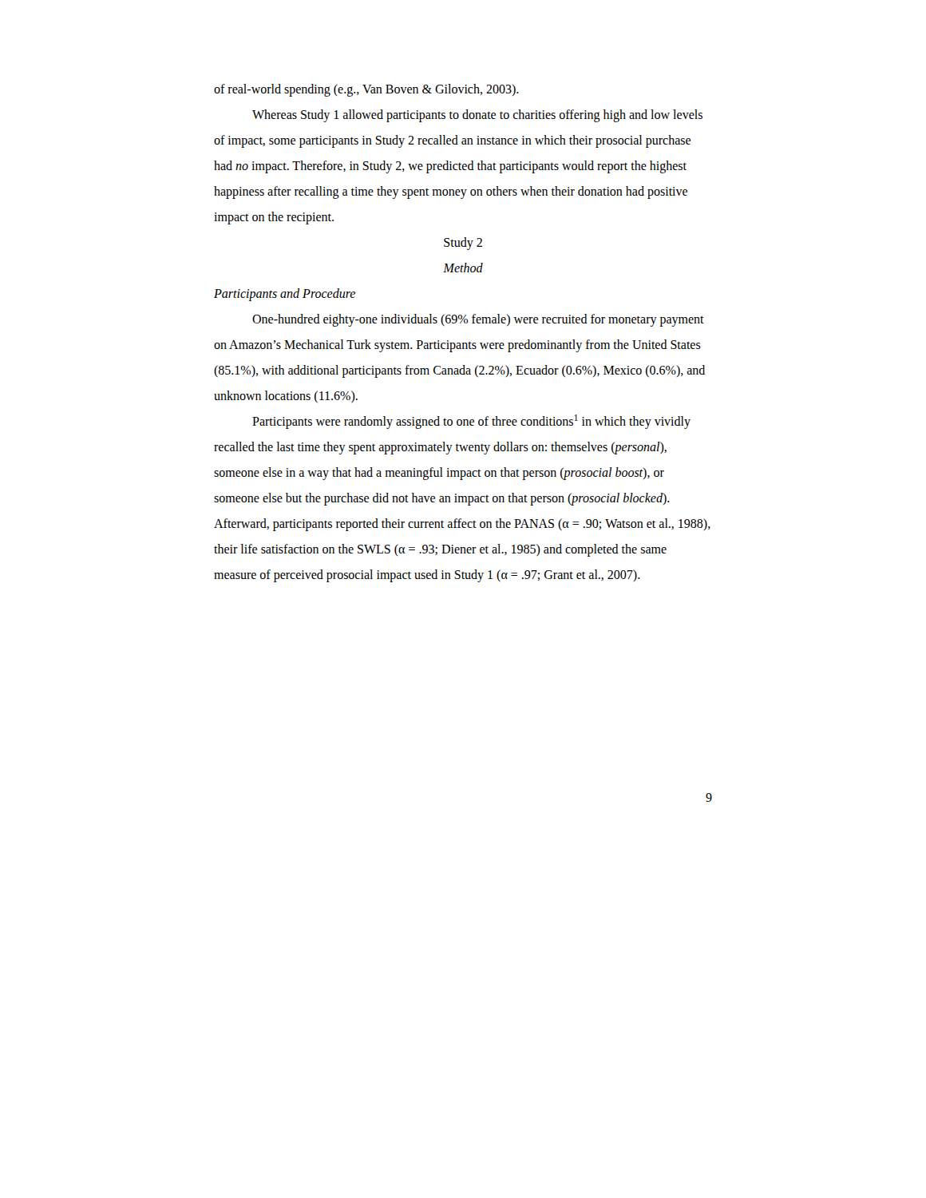of real-world spending (e.g., Van Boven & Gilovich, 2003).
Whereas Study 1 allowed participants to donate to charities offering high and low levels of impact, some participants in Study 2 recalled an instance in which their prosocial purchase had no impact. Therefore, in Study 2, we predicted that participants would report the highest happiness after recalling a time they spent money on others when their donation had positive impact on the recipient.
Study 2
Method
Participants and Procedure
One-hundred eighty-one individuals (69% female) were recruited for monetary payment on Amazon’s Mechanical Turk system. Participants were predominantly from the United States (85.1%), with additional participants from Canada (2.2%), Ecuador (0.6%), Mexico (0.6%), and unknown locations (11.6%).
Participants were randomly assigned to one of three conditions1 in which they vividly recalled the last time they spent approximately twenty dollars on: themselves (personal), someone else in a way that had a meaningful impact on that person (prosocial boost), or someone else but the purchase did not have an impact on that person (prosocial blocked). Afterward, participants reported their current affect on the PANAS (α = .90; Watson et al., 1988), their life satisfaction on the SWLS (α = .93; Diener et al., 1985) and completed the same measure of perceived prosocial impact used in Study 1 (α = .97; Grant et al., 2007).
9